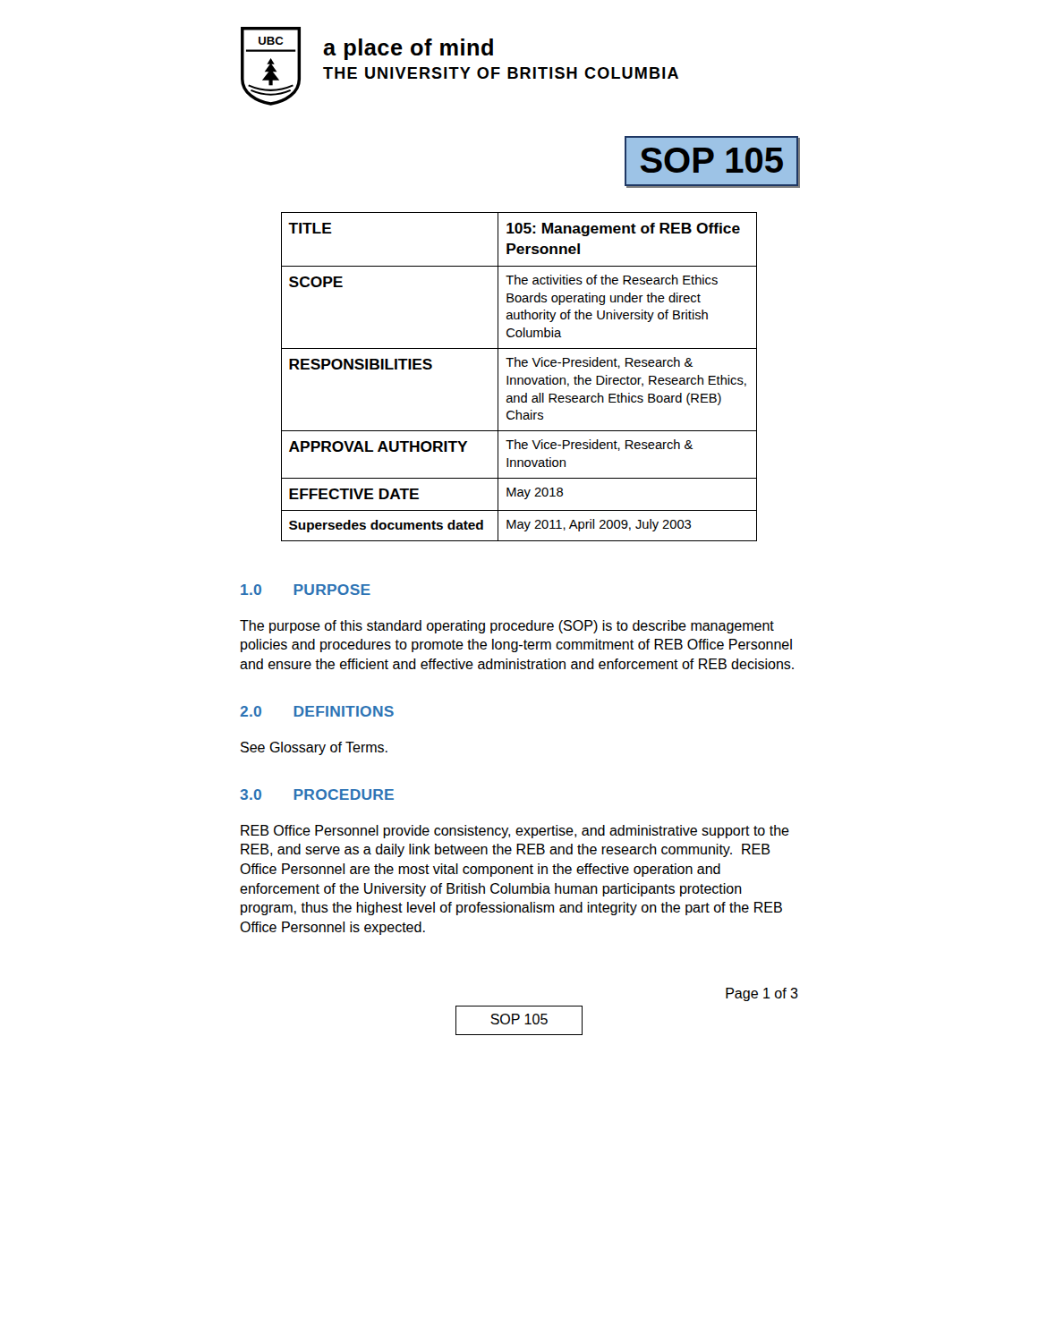UBC
a place of mind
The University of British Columbia
SOP 105
| TITLE | 105: Management of REB Office Personnel |
| SCOPE | The activities of the Research Ethics Boards operating under the direct authority of the University of British Columbia |
| RESPONSIBILITIES | The Vice-President, Research & Innovation, the Director, Research Ethics, and all Research Ethics Board (REB) Chairs |
| APPROVAL AUTHORITY | The Vice-President, Research & Innovation |
| EFFECTIVE DATE | May 2018 |
| Supersedes documents dated | May 2011, April 2009, July 2003 |
1.0 PURPOSE
The purpose of this standard operating procedure (SOP) is to describe management policies and procedures to promote the long-term commitment of REB Office Personnel and ensure the efficient and effective administration and enforcement of REB decisions.
2.0 DEFINITIONS
See Glossary of Terms.
3.0 PROCEDURE
REB Office Personnel provide consistency, expertise, and administrative support to the REB, and serve as a daily link between the REB and the research community. REB Office Personnel are the most vital component in the effective operation and enforcement of the University of British Columbia human participants protection program, thus the highest level of professionalism and integrity on the part of the REB Office Personnel is expected.
Page 1 of 3
SOP 105